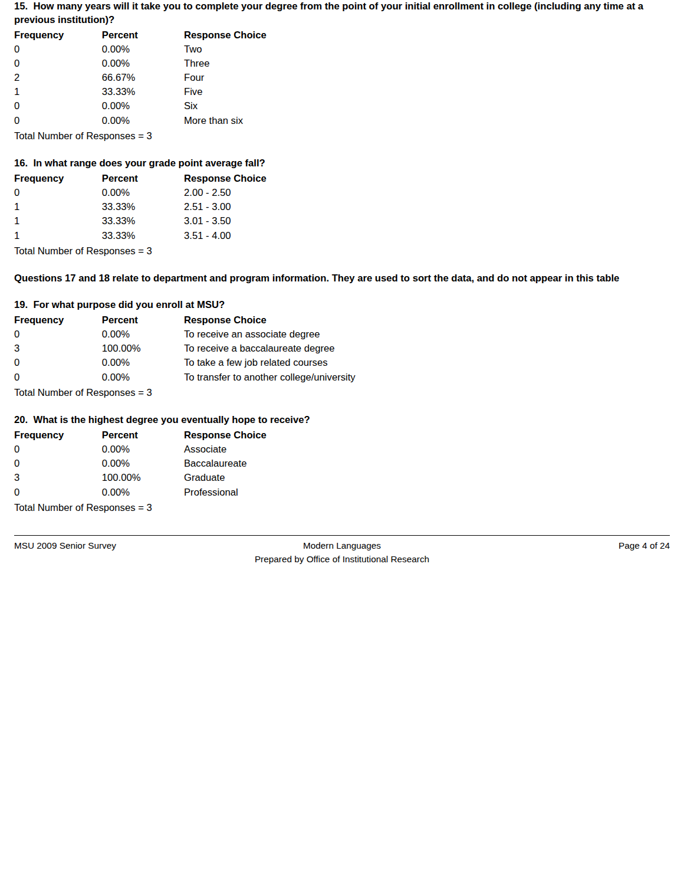15. How many years will it take you to complete your degree from the point of your initial enrollment in college (including any time at a previous institution)?
| Frequency | Percent | Response Choice |
| --- | --- | --- |
| 0 | 0.00% | Two |
| 0 | 0.00% | Three |
| 2 | 66.67% | Four |
| 1 | 33.33% | Five |
| 0 | 0.00% | Six |
| 0 | 0.00% | More than six |
Total Number of Responses = 3
16. In what range does your grade point average fall?
| Frequency | Percent | Response Choice |
| --- | --- | --- |
| 0 | 0.00% | 2.00 - 2.50 |
| 1 | 33.33% | 2.51 - 3.00 |
| 1 | 33.33% | 3.01 - 3.50 |
| 1 | 33.33% | 3.51 - 4.00 |
Total Number of Responses = 3
Questions 17 and 18 relate to department and program information. They are used to sort the data, and do not appear in this table
19. For what purpose did you enroll at MSU?
| Frequency | Percent | Response Choice |
| --- | --- | --- |
| 0 | 0.00% | To receive an associate degree |
| 3 | 100.00% | To receive a baccalaureate degree |
| 0 | 0.00% | To take a few job related courses |
| 0 | 0.00% | To transfer to another college/university |
Total Number of Responses = 3
20. What is the highest degree you eventually hope to receive?
| Frequency | Percent | Response Choice |
| --- | --- | --- |
| 0 | 0.00% | Associate |
| 0 | 0.00% | Baccalaureate |
| 3 | 100.00% | Graduate |
| 0 | 0.00% | Professional |
Total Number of Responses = 3
| MSU 2009 Senior Survey | Modern Languages | Page 4 of 24 |
| | Prepared by Office of Institutional Research | |